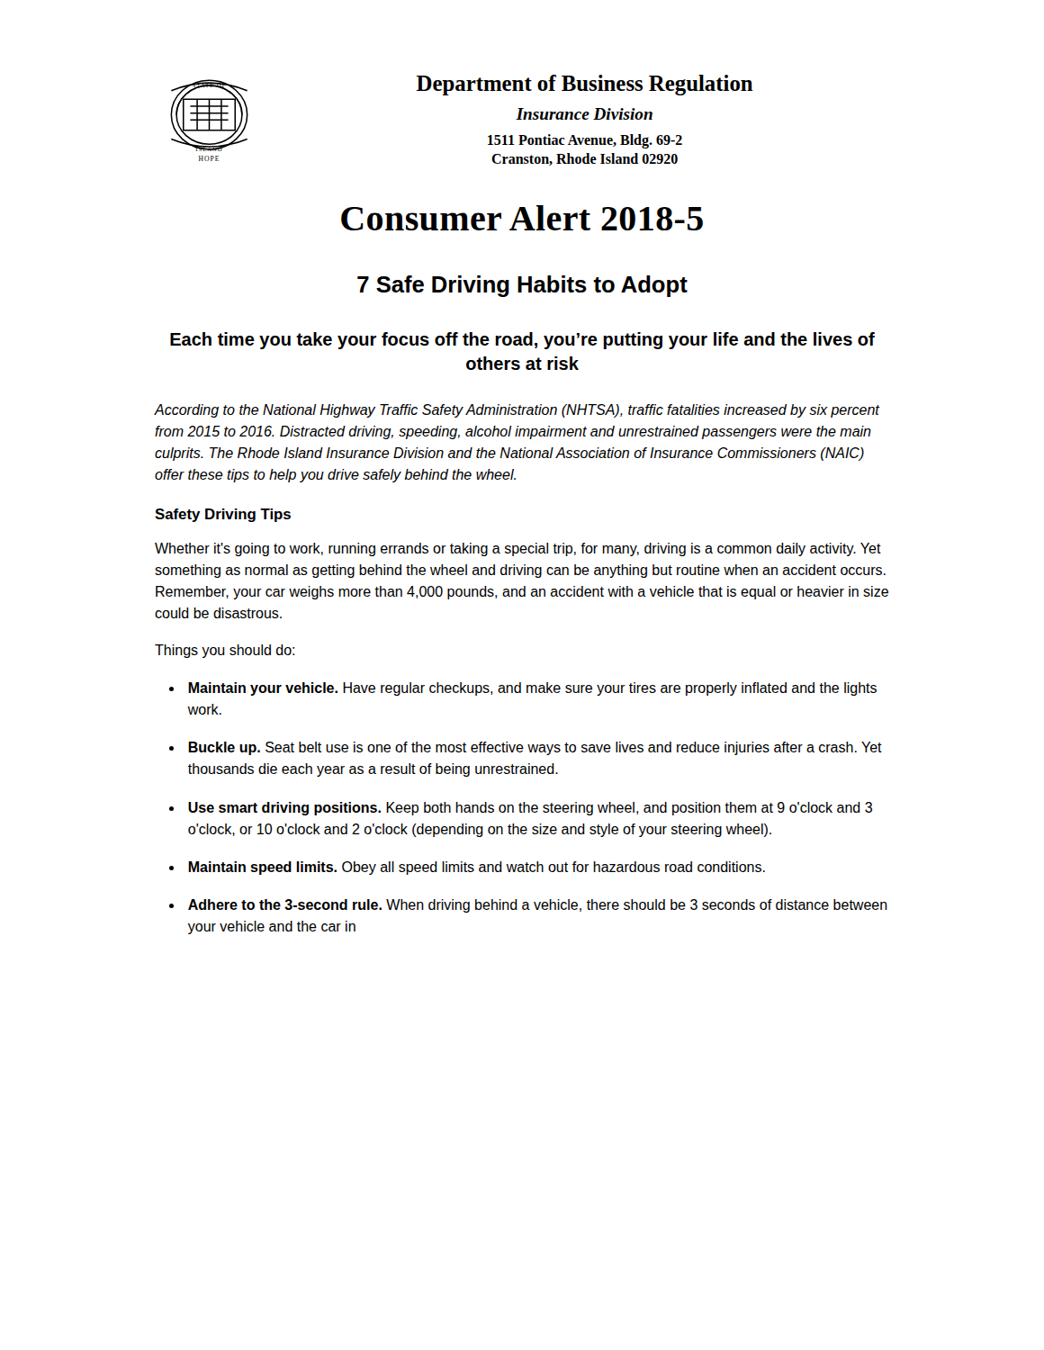STATE OF ISLAND HOPE
Department of Business Regulation
Insurance Division
1511 Pontiac Avenue, Bldg. 69-2
Cranston, Rhode Island 02920
Consumer Alert 2018-5
7 Safe Driving Habits to Adopt
Each time you take your focus off the road, you’re putting your life and the lives of others at risk
According to the National Highway Traffic Safety Administration (NHTSA), traffic fatalities increased by six percent from 2015 to 2016. Distracted driving, speeding, alcohol impairment and unrestrained passengers were the main culprits. The Rhode Island Insurance Division and the National Association of Insurance Commissioners (NAIC) offer these tips to help you drive safely behind the wheel.
Safety Driving Tips
Whether it's going to work, running errands or taking a special trip, for many, driving is a common daily activity. Yet something as normal as getting behind the wheel and driving can be anything but routine when an accident occurs. Remember, your car weighs more than 4,000 pounds, and an accident with a vehicle that is equal or heavier in size could be disastrous.
Things you should do:
Maintain your vehicle. Have regular checkups, and make sure your tires are properly inflated and the lights work.
Buckle up. Seat belt use is one of the most effective ways to save lives and reduce injuries after a crash. Yet thousands die each year as a result of being unrestrained.
Use smart driving positions. Keep both hands on the steering wheel, and position them at 9 o'clock and 3 o'clock, or 10 o'clock and 2 o'clock (depending on the size and style of your steering wheel).
Maintain speed limits. Obey all speed limits and watch out for hazardous road conditions.
Adhere to the 3-second rule. When driving behind a vehicle, there should be 3 seconds of distance between your vehicle and the car in